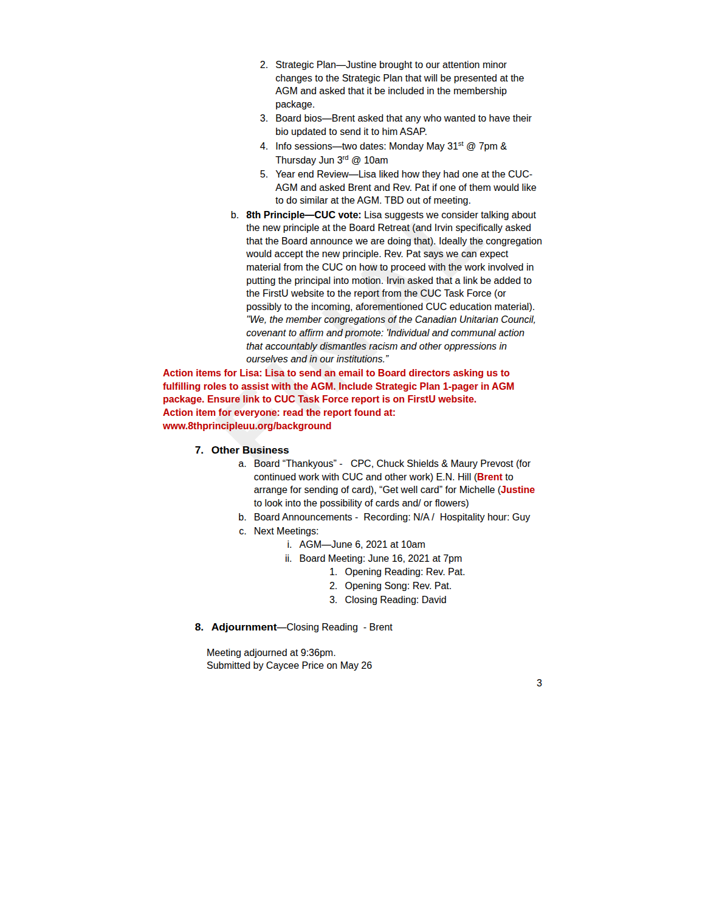FINAL
Strategic Plan—Justine brought to our attention minor changes to the Strategic Plan that will be presented at the AGM and asked that it be included in the membership package.
Board bios—Brent asked that any who wanted to have their bio updated to send it to him ASAP.
Info sessions—two dates: Monday May 31st @ 7pm & Thursday Jun 3rd @ 10am
Year end Review—Lisa liked how they had one at the CUC-AGM and asked Brent and Rev. Pat if one of them would like to do similar at the AGM. TBD out of meeting.
8th Principle—CUC vote: Lisa suggests we consider talking about the new principle at the Board Retreat (and Irvin specifically asked that the Board announce we are doing that). Ideally the congregation would accept the new principle. Rev. Pat says we can expect material from the CUC on how to proceed with the work involved in putting the principal into motion. Irvin asked that a link be added to the FirstU website to the report from the CUC Task Force (or possibly to the incoming, aforementioned CUC education material). "We, the member congregations of the Canadian Unitarian Council, covenant to affirm and promote: 'Individual and communal action that accountably dismantles racism and other oppressions in ourselves and in our institutions.”
Action items for Lisa: Lisa to send an email to Board directors asking us to fulfilling roles to assist with the AGM. Include Strategic Plan 1-pager in AGM package. Ensure link to CUC Task Force report is on FirstU website.
Action item for everyone: read the report found at: www.8thprincipleuu.org/background
Other Business
Board “Thankyous” - CPC, Chuck Shields & Maury Prevost (for continued work with CUC and other work) E.N. Hill (Brent to arrange for sending of card), “Get well card” for Michelle (Justine to look into the possibility of cards and/ or flowers)
Board Announcements - Recording: N/A / Hospitality hour: Guy
Next Meetings:
AGM—June 6, 2021 at 10am
Board Meeting: June 16, 2021 at 7pm
Opening Reading: Rev. Pat.
Opening Song: Rev. Pat.
Closing Reading: David
Adjournment—Closing Reading - Brent
Meeting adjourned at 9:36pm.
Submitted by Caycee Price on May 26
3